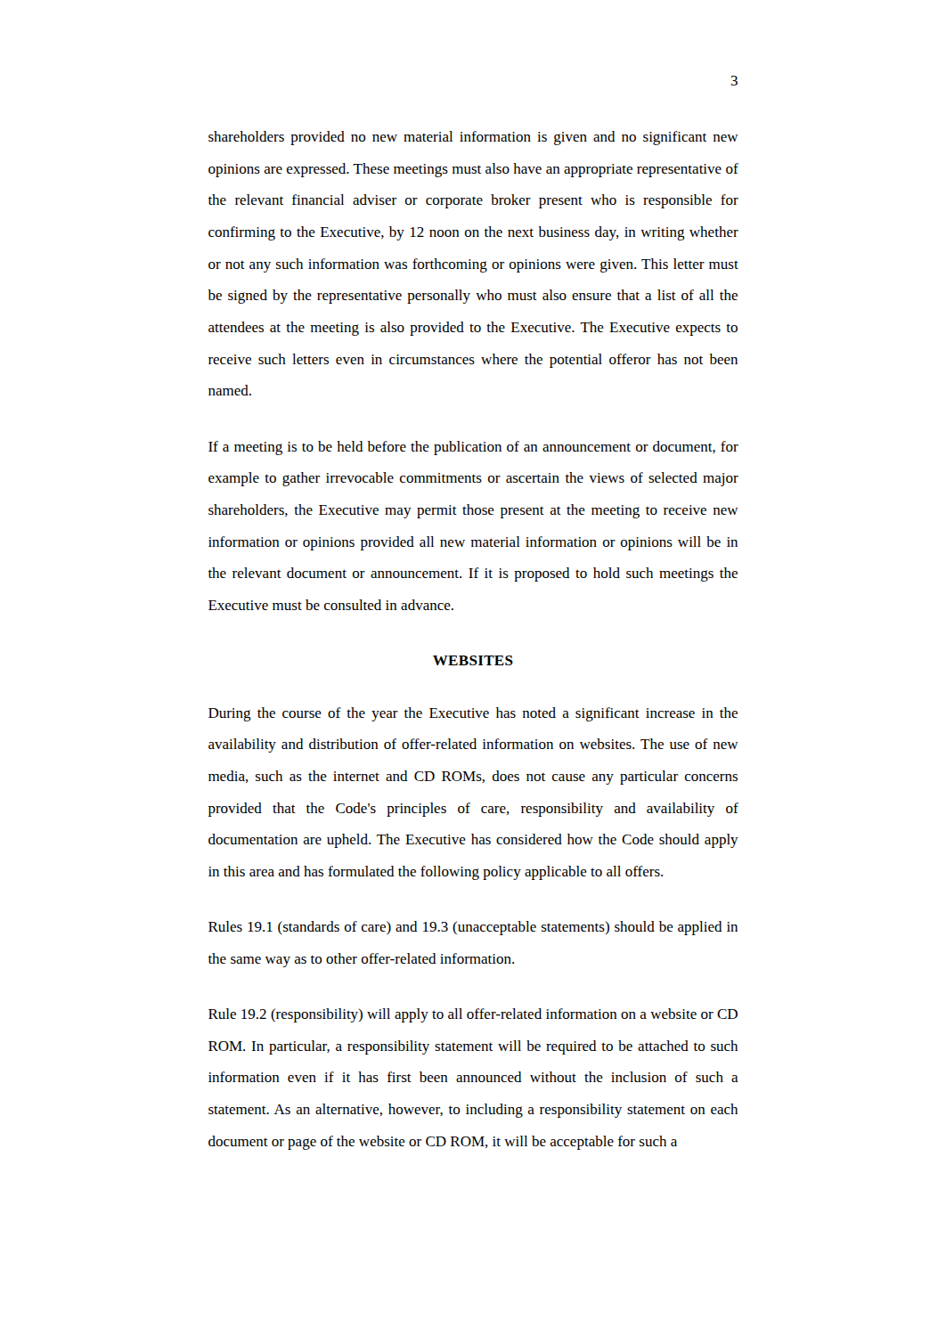3
shareholders provided no new material information is given and no significant new opinions are expressed. These meetings must also have an appropriate representative of the relevant financial adviser or corporate broker present who is responsible for confirming to the Executive, by 12 noon on the next business day, in writing whether or not any such information was forthcoming or opinions were given. This letter must be signed by the representative personally who must also ensure that a list of all the attendees at the meeting is also provided to the Executive. The Executive expects to receive such letters even in circumstances where the potential offeror has not been named.
If a meeting is to be held before the publication of an announcement or document, for example to gather irrevocable commitments or ascertain the views of selected major shareholders, the Executive may permit those present at the meeting to receive new information or opinions provided all new material information or opinions will be in the relevant document or announcement. If it is proposed to hold such meetings the Executive must be consulted in advance.
WEBSITES
During the course of the year the Executive has noted a significant increase in the availability and distribution of offer-related information on websites. The use of new media, such as the internet and CD ROMs, does not cause any particular concerns provided that the Code's principles of care, responsibility and availability of documentation are upheld. The Executive has considered how the Code should apply in this area and has formulated the following policy applicable to all offers.
Rules 19.1 (standards of care) and 19.3 (unacceptable statements) should be applied in the same way as to other offer-related information.
Rule 19.2 (responsibility) will apply to all offer-related information on a website or CD ROM. In particular, a responsibility statement will be required to be attached to such information even if it has first been announced without the inclusion of such a statement. As an alternative, however, to including a responsibility statement on each document or page of the website or CD ROM, it will be acceptable for such a